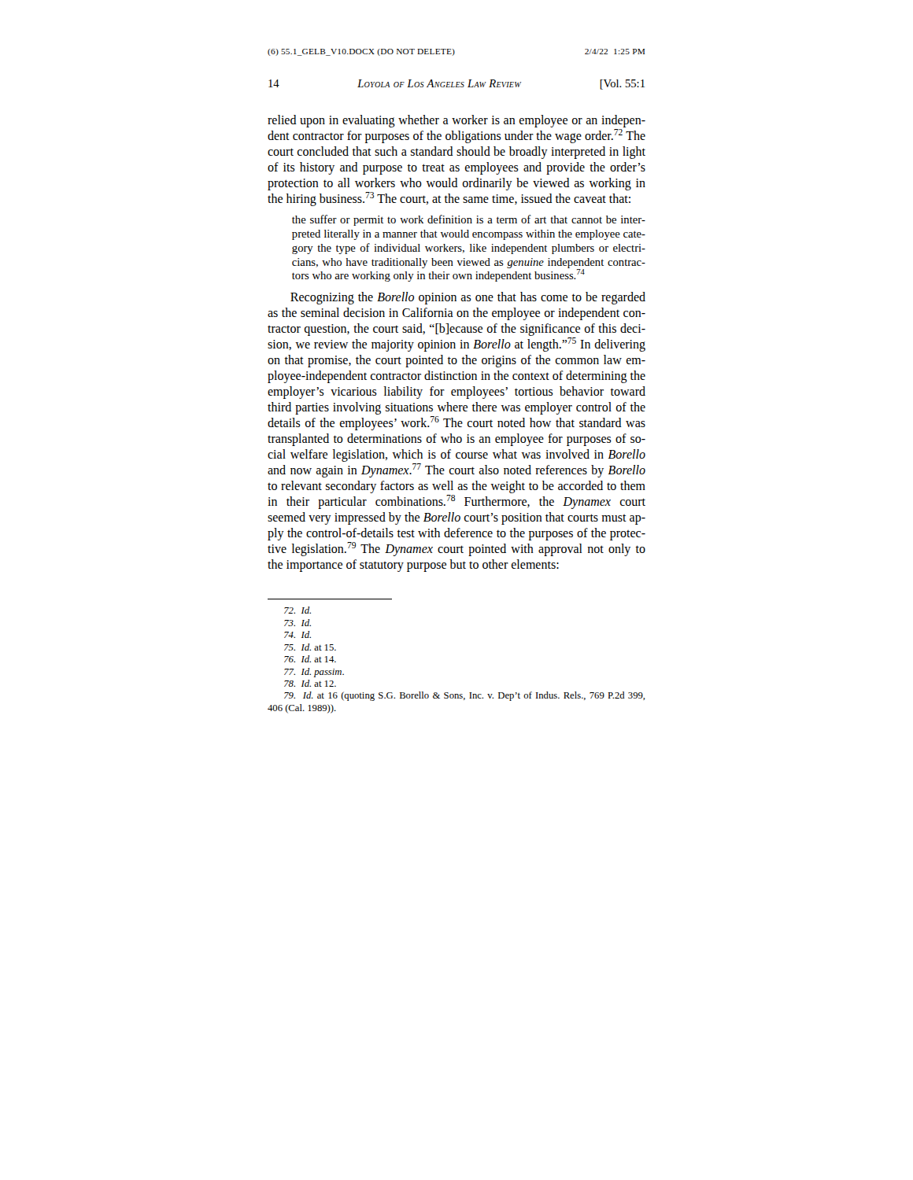(6) 55.1_Gelb_v10.docx (Do Not Delete) 2/4/22 1:25 PM
14 Loyola of Los Angeles Law Review [Vol. 55:1
relied upon in evaluating whether a worker is an employee or an independent contractor for purposes of the obligations under the wage order.72 The court concluded that such a standard should be broadly interpreted in light of its history and purpose to treat as employees and provide the order’s protection to all workers who would ordinarily be viewed as working in the hiring business.73 The court, at the same time, issued the caveat that:
the suffer or permit to work definition is a term of art that cannot be interpreted literally in a manner that would encompass within the employee category the type of individual workers, like independent plumbers or electricians, who have traditionally been viewed as genuine independent contractors who are working only in their own independent business.74
Recognizing the Borello opinion as one that has come to be regarded as the seminal decision in California on the employee or independent contractor question, the court said, “[b]ecause of the significance of this decision, we review the majority opinion in Borello at length.”75 In delivering on that promise, the court pointed to the origins of the common law employee-independent contractor distinction in the context of determining the employer’s vicarious liability for employees’ tortious behavior toward third parties involving situations where there was employer control of the details of the employees’ work.76 The court noted how that standard was transplanted to determinations of who is an employee for purposes of social welfare legislation, which is of course what was involved in Borello and now again in Dynamex.77 The court also noted references by Borello to relevant secondary factors as well as the weight to be accorded to them in their particular combinations.78 Furthermore, the Dynamex court seemed very impressed by the Borello court’s position that courts must apply the control-of-details test with deference to the purposes of the protective legislation.79 The Dynamex court pointed with approval not only to the importance of statutory purpose but to other elements:
72. Id.
73. Id.
74. Id.
75. Id. at 15.
76. Id. at 14.
77. Id. passim.
78. Id. at 12.
79. Id. at 16 (quoting S.G. Borello & Sons, Inc. v. Dep’t of Indus. Rels., 769 P.2d 399, 406 (Cal. 1989)).